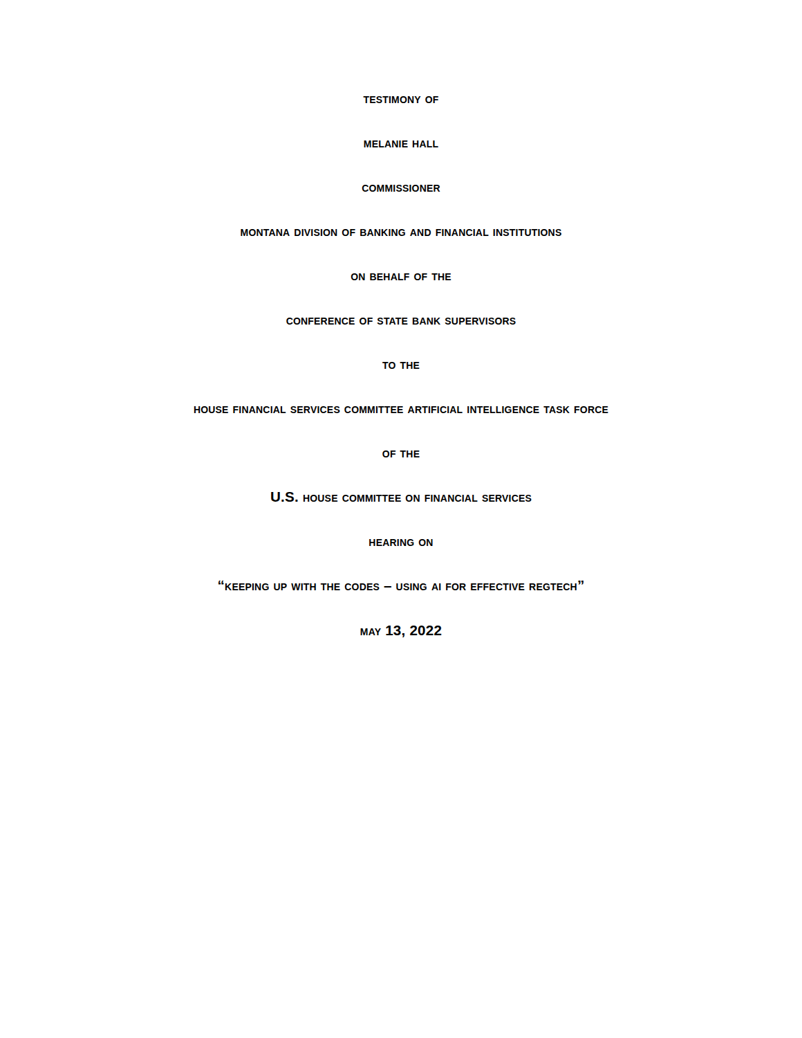Testimony of
Melanie Hall
Commissioner
Montana Division of banking and financial institutions
On behalf of the
Conference of State Bank Supervisors
to the
House Financial Services Committee Artificial Intelligence Task Force
of the
U.S. House Committee on Financial Services
Hearing On
“Keeping Up with the Codes – Using AI for Effective RegTech”
May 13, 2022